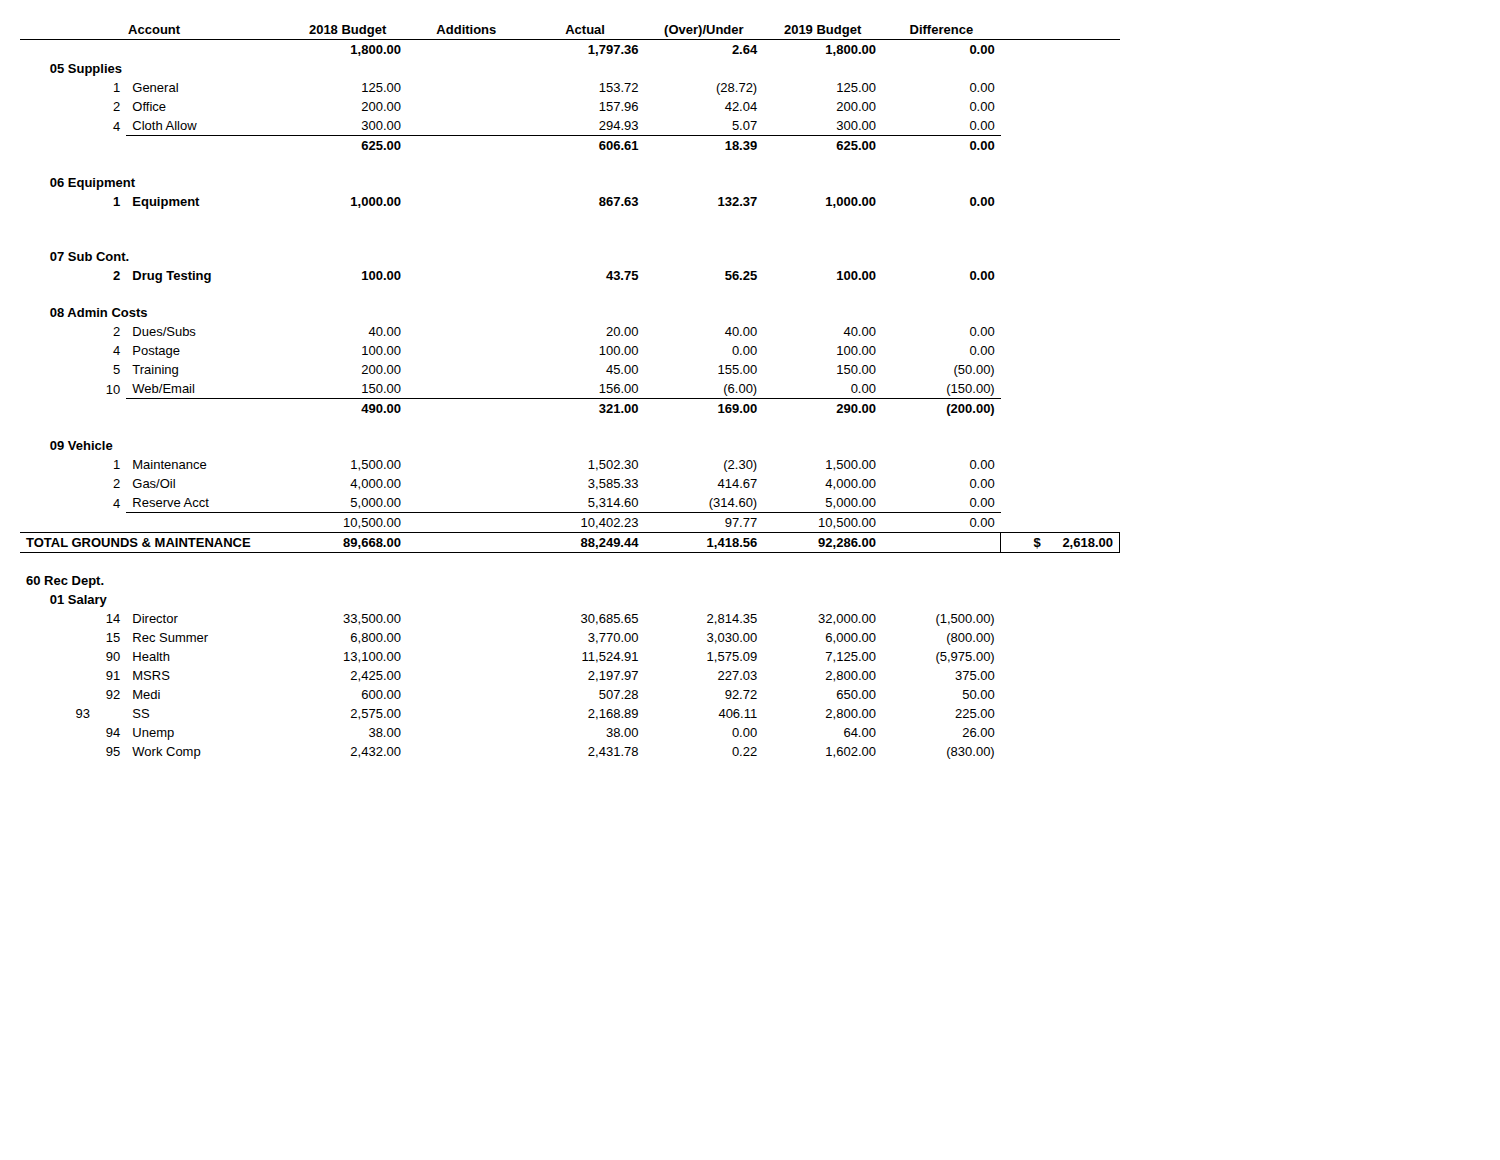| Account | 2018 Budget | Additions | Actual | (Over)/Under | 2019 Budget | Difference | |
| --- | --- | --- | --- | --- | --- | --- | --- |
| | 1,800.00 | | 1,797.36 | 2.64 | 1,800.00 | 0.00 | |
| | 05 Supplies | | | | | | | |
| | | | 1 | General | 125.00 | | 153.72 | (28.72) | 125.00 | 0.00 | |
| | | | 2 | Office | 200.00 | | 157.96 | 42.04 | 200.00 | 0.00 | |
| | | | 4 | Cloth Allow | 300.00 | | 294.93 | 5.07 | 300.00 | 0.00 | |
| | 625.00 | | 606.61 | 18.39 | 625.00 | 0.00 | |
| | 06 Equipment | | | | | | | |
| | | | 1 | Equipment | 1,000.00 | | 867.63 | 132.37 | 1,000.00 | 0.00 | |
| | 07 Sub Cont. | | | | | | | |
| | | | 2 | Drug Testing | 100.00 | | 43.75 | 56.25 | 100.00 | 0.00 | |
| | 08 Admin Costs | | | | | | | |
| | | | 2 | Dues/Subs | 40.00 | | 20.00 | 40.00 | 40.00 | 0.00 | |
| | | | 4 | Postage | 100.00 | | 100.00 | 0.00 | 100.00 | 0.00 | |
| | | | 5 | Training | 200.00 | | 45.00 | 155.00 | 150.00 | (50.00) | |
| | | | 10 | Web/Email | 150.00 | | 156.00 | (6.00) | 0.00 | (150.00) | |
| | 490.00 | | 321.00 | 169.00 | 290.00 | (200.00) | |
| | 09 Vehicle | | | | | | | |
| | | | 1 | Maintenance | 1,500.00 | | 1,502.30 | (2.30) | 1,500.00 | 0.00 | |
| | | | 2 | Gas/Oil | 4,000.00 | | 3,585.33 | 414.67 | 4,000.00 | 0.00 | |
| | | | 4 | Reserve Acct | 5,000.00 | | 5,314.60 | (314.60) | 5,000.00 | 0.00 | |
| | 10,500.00 | | 10,402.23 | 97.77 | 10,500.00 | 0.00 | |
| TOTAL GROUNDS & MAINTENANCE | 89,668.00 | | 88,249.44 | 1,418.56 | 92,286.00 | | $ 2,618.00 |
| 60 Rec Dept. | | | | | | | |
| | 01 Salary | | | | | | | |
| | | | 14 | Director | 33,500.00 | | 30,685.65 | 2,814.35 | 32,000.00 | (1,500.00) | |
| | | | 15 | Rec Summer | 6,800.00 | | 3,770.00 | 3,030.00 | 6,000.00 | (800.00) | |
| | | | 90 | Health | 13,100.00 | | 11,524.91 | 1,575.09 | 7,125.00 | (5,975.00) | |
| | | | 91 | MSRS | 2,425.00 | | 2,197.97 | 227.03 | 2,800.00 | 375.00 | |
| | | | 92 | Medi | 600.00 | | 507.28 | 92.72 | 650.00 | 50.00 | |
| | | 93 | | SS | 2,575.00 | | 2,168.89 | 406.11 | 2,800.00 | 225.00 | |
| | | | 94 | Unemp | 38.00 | | 38.00 | 0.00 | 64.00 | 26.00 | |
| | | | 95 | Work Comp | 2,432.00 | | 2,431.78 | 0.22 | 1,602.00 | (830.00) | |